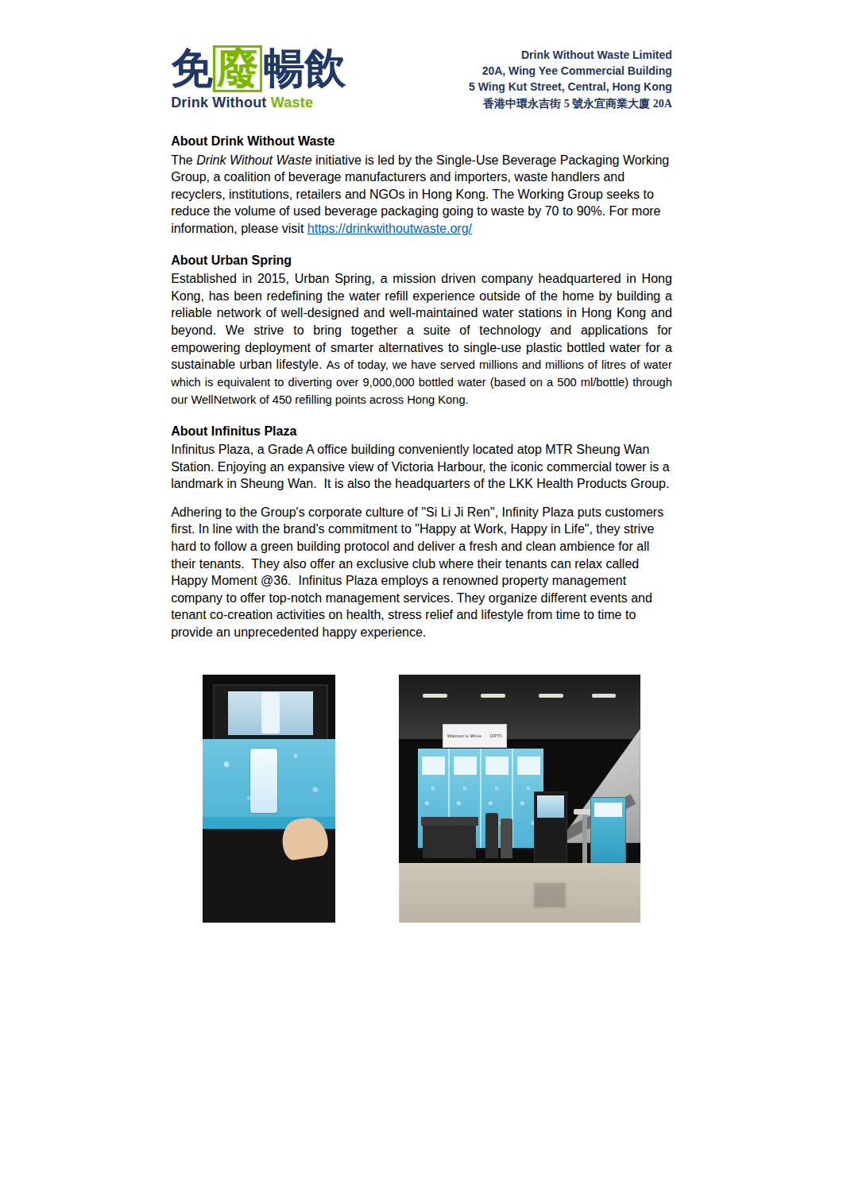免廢暢飲
Drink Without Waste
Drink Without Waste Limited
20A, Wing Yee Commercial Building
5 Wing Kut Street, Central, Hong Kong
香港中環永吉街 5 號永宜商業大廈 20A
About Drink Without Waste
The Drink Without Waste initiative is led by the Single-Use Beverage Packaging Working Group, a coalition of beverage manufacturers and importers, waste handlers and recyclers, institutions, retailers and NGOs in Hong Kong. The Working Group seeks to reduce the volume of used beverage packaging going to waste by 70 to 90%. For more information, please visit https://drinkwithoutwaste.org/
About Urban Spring
Established in 2015, Urban Spring, a mission driven company headquartered in Hong Kong, has been redefining the water refill experience outside of the home by building a reliable network of well-designed and well-maintained water stations in Hong Kong and beyond. We strive to bring together a suite of technology and applications for empowering deployment of smarter alternatives to single-use plastic bottled water for a sustainable urban lifestyle. As of today, we have served millions and millions of litres of water which is equivalent to diverting over 9,000,000 bottled water (based on a 500 ml/bottle) through our WellNetwork of 450 refilling points across Hong Kong.
About Infinitus Plaza
Infinitus Plaza, a Grade A office building conveniently located atop MTR Sheung Wan Station. Enjoying an expansive view of Victoria Harbour, the iconic commercial tower is a landmark in Sheung Wan. It is also the headquarters of the LKK Health Products Group.
Adhering to the Group's corporate culture of "Si Li Ji Ren", Infinity Plaza puts customers first. In line with the brand's commitment to "Happy at Work, Happy in Life", they strive hard to follow a green building protocol and deliver a fresh and clean ambience for all their tenants. They also offer an exclusive club where their tenants can relax called Happy Moment @36. Infinitus Plaza employs a renowned property management company to offer top-notch management services. They organize different events and tenant co-creation activities on health, stress relief and lifestyle from time to time to provide an unprecedented happy experience.
Watson's Wine OPTI